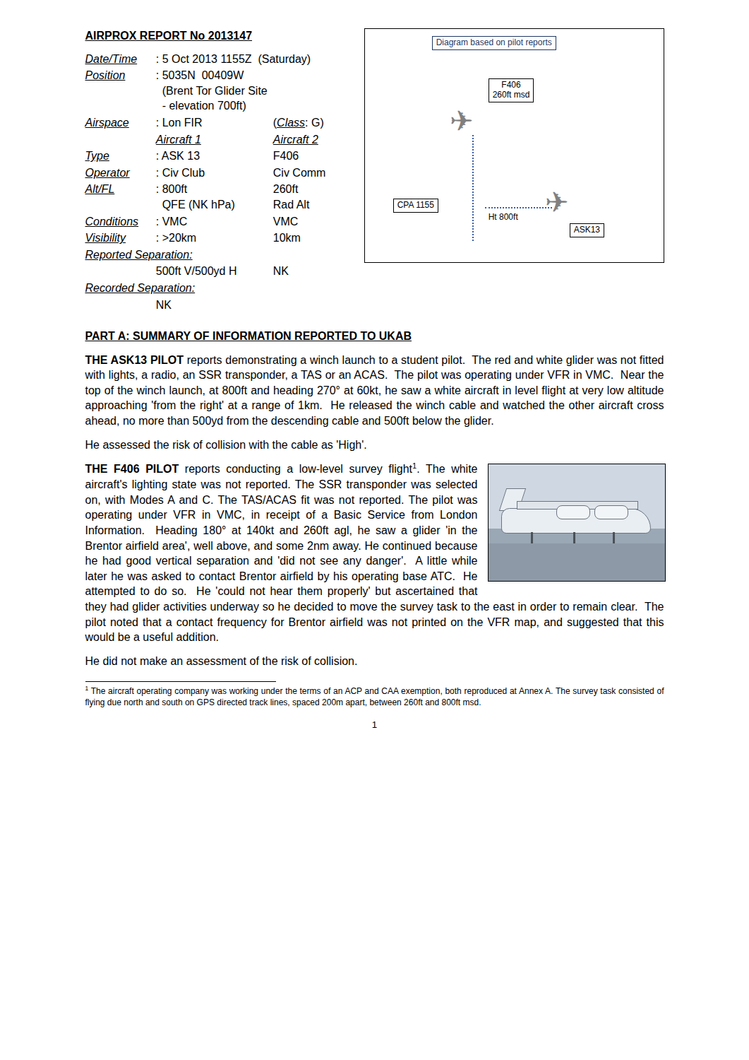AIRPROX REPORT No 2013147
| Date/Time | : 5 Oct 2013 1155Z (Saturday) |
| Position | : 5035N 00409W (Brent Tor Glider Site - elevation 700ft) |
| Airspace | : Lon FIR | ( Class : G) |
| | Aircraft 1 | Aircraft 2 |
| Type | : ASK 13 | F406 |
| Operator | : Civ Club | Civ Comm |
| Alt/FL | : 800ft QFE (NK hPa) | 260ft Rad Alt |
| Conditions | : VMC | VMC |
| Visibility | : >20km | 10km |
| Reported Separation: |
| | 500ft V/500yd H | NK |
| Recorded Separation: |
| | NK |
Diagram based on pilot reports
F406
260ft msd
✈
CPA 1155
Ht 800ft
✈
ASK13
PART A: SUMMARY OF INFORMATION REPORTED TO UKAB
THE ASK13 PILOT reports demonstrating a winch launch to a student pilot. The red and white glider was not fitted with lights, a radio, an SSR transponder, a TAS or an ACAS. The pilot was operating under VFR in VMC. Near the top of the winch launch, at 800ft and heading 270° at 60kt, he saw a white aircraft in level flight at very low altitude approaching 'from the right' at a range of 1km. He released the winch cable and watched the other aircraft cross ahead, no more than 500yd from the descending cable and 500ft below the glider.
He assessed the risk of collision with the cable as 'High'.
THE F406 PILOT reports conducting a low-level survey flight1. The white aircraft's lighting state was not reported. The SSR transponder was selected on, with Modes A and C. The TAS/ACAS fit was not reported. The pilot was operating under VFR in VMC, in receipt of a Basic Service from London Information. Heading 180° at 140kt and 260ft agl, he saw a glider 'in the Brentor airfield area', well above, and some 2nm away. He continued because he had good vertical separation and 'did not see any danger'. A little while later he was asked to contact Brentor airfield by his operating base ATC. He attempted to do so. He 'could not hear them properly' but ascertained that they had glider activities underway so he decided to move the survey task to the east in order to remain clear. The pilot noted that a contact frequency for Brentor airfield was not printed on the VFR map, and suggested that this would be a useful addition.
He did not make an assessment of the risk of collision.
1 The aircraft operating company was working under the terms of an ACP and CAA exemption, both reproduced at Annex A. The survey task consisted of flying due north and south on GPS directed track lines, spaced 200m apart, between 260ft and 800ft msd.
1